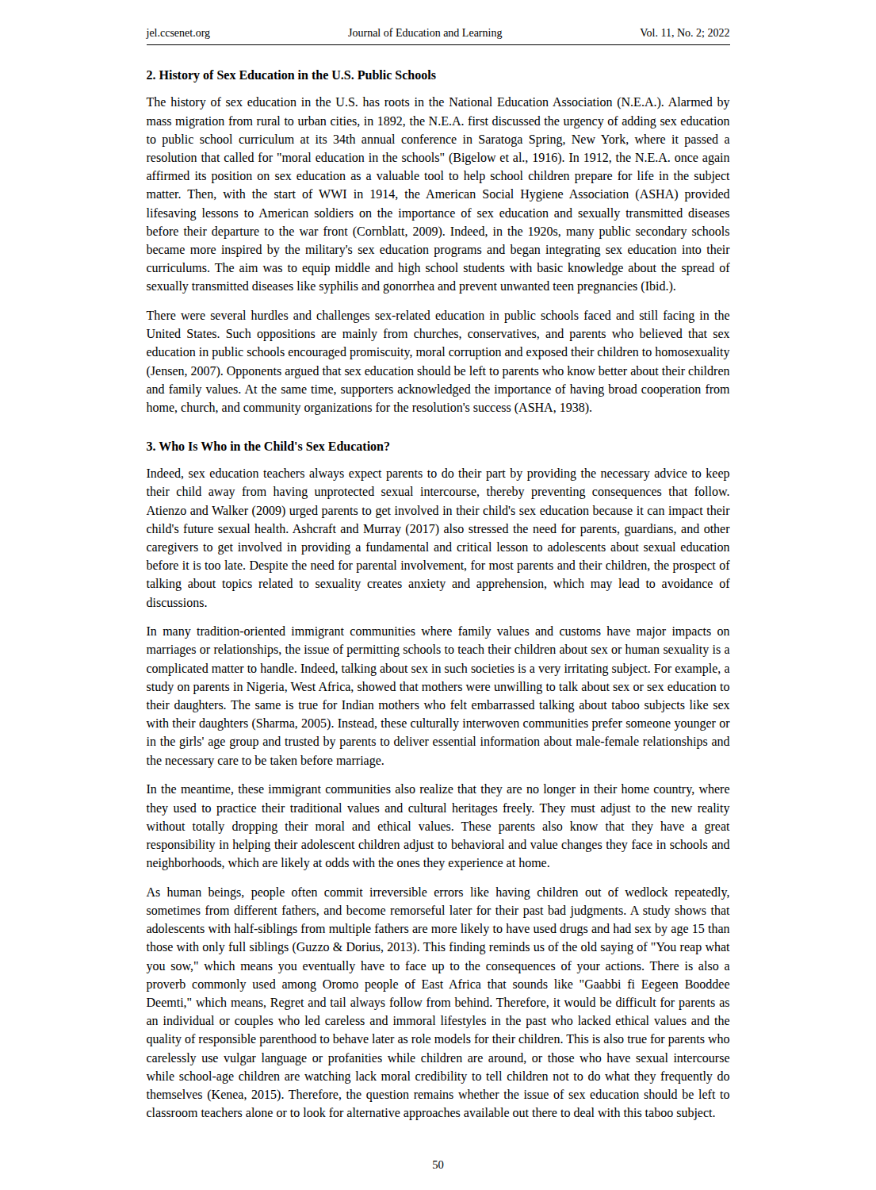jel.ccsenet.org Journal of Education and Learning Vol. 11, No. 2; 2022
2. History of Sex Education in the U.S. Public Schools
The history of sex education in the U.S. has roots in the National Education Association (N.E.A.). Alarmed by mass migration from rural to urban cities, in 1892, the N.E.A. first discussed the urgency of adding sex education to public school curriculum at its 34th annual conference in Saratoga Spring, New York, where it passed a resolution that called for "moral education in the schools" (Bigelow et al., 1916). In 1912, the N.E.A. once again affirmed its position on sex education as a valuable tool to help school children prepare for life in the subject matter. Then, with the start of WWI in 1914, the American Social Hygiene Association (ASHA) provided lifesaving lessons to American soldiers on the importance of sex education and sexually transmitted diseases before their departure to the war front (Cornblatt, 2009). Indeed, in the 1920s, many public secondary schools became more inspired by the military's sex education programs and began integrating sex education into their curriculums. The aim was to equip middle and high school students with basic knowledge about the spread of sexually transmitted diseases like syphilis and gonorrhea and prevent unwanted teen pregnancies (Ibid.).
There were several hurdles and challenges sex-related education in public schools faced and still facing in the United States. Such oppositions are mainly from churches, conservatives, and parents who believed that sex education in public schools encouraged promiscuity, moral corruption and exposed their children to homosexuality (Jensen, 2007). Opponents argued that sex education should be left to parents who know better about their children and family values. At the same time, supporters acknowledged the importance of having broad cooperation from home, church, and community organizations for the resolution's success (ASHA, 1938).
3. Who Is Who in the Child's Sex Education?
Indeed, sex education teachers always expect parents to do their part by providing the necessary advice to keep their child away from having unprotected sexual intercourse, thereby preventing consequences that follow. Atienzo and Walker (2009) urged parents to get involved in their child's sex education because it can impact their child's future sexual health. Ashcraft and Murray (2017) also stressed the need for parents, guardians, and other caregivers to get involved in providing a fundamental and critical lesson to adolescents about sexual education before it is too late. Despite the need for parental involvement, for most parents and their children, the prospect of talking about topics related to sexuality creates anxiety and apprehension, which may lead to avoidance of discussions.
In many tradition-oriented immigrant communities where family values and customs have major impacts on marriages or relationships, the issue of permitting schools to teach their children about sex or human sexuality is a complicated matter to handle. Indeed, talking about sex in such societies is a very irritating subject. For example, a study on parents in Nigeria, West Africa, showed that mothers were unwilling to talk about sex or sex education to their daughters. The same is true for Indian mothers who felt embarrassed talking about taboo subjects like sex with their daughters (Sharma, 2005). Instead, these culturally interwoven communities prefer someone younger or in the girls' age group and trusted by parents to deliver essential information about male-female relationships and the necessary care to be taken before marriage.
In the meantime, these immigrant communities also realize that they are no longer in their home country, where they used to practice their traditional values and cultural heritages freely. They must adjust to the new reality without totally dropping their moral and ethical values. These parents also know that they have a great responsibility in helping their adolescent children adjust to behavioral and value changes they face in schools and neighborhoods, which are likely at odds with the ones they experience at home.
As human beings, people often commit irreversible errors like having children out of wedlock repeatedly, sometimes from different fathers, and become remorseful later for their past bad judgments. A study shows that adolescents with half-siblings from multiple fathers are more likely to have used drugs and had sex by age 15 than those with only full siblings (Guzzo & Dorius, 2013). This finding reminds us of the old saying of "You reap what you sow," which means you eventually have to face up to the consequences of your actions. There is also a proverb commonly used among Oromo people of East Africa that sounds like "Gaabbi fi Eegeen Booddee Deemti," which means, Regret and tail always follow from behind. Therefore, it would be difficult for parents as an individual or couples who led careless and immoral lifestyles in the past who lacked ethical values and the quality of responsible parenthood to behave later as role models for their children. This is also true for parents who carelessly use vulgar language or profanities while children are around, or those who have sexual intercourse while school-age children are watching lack moral credibility to tell children not to do what they frequently do themselves (Kenea, 2015). Therefore, the question remains whether the issue of sex education should be left to classroom teachers alone or to look for alternative approaches available out there to deal with this taboo subject.
50